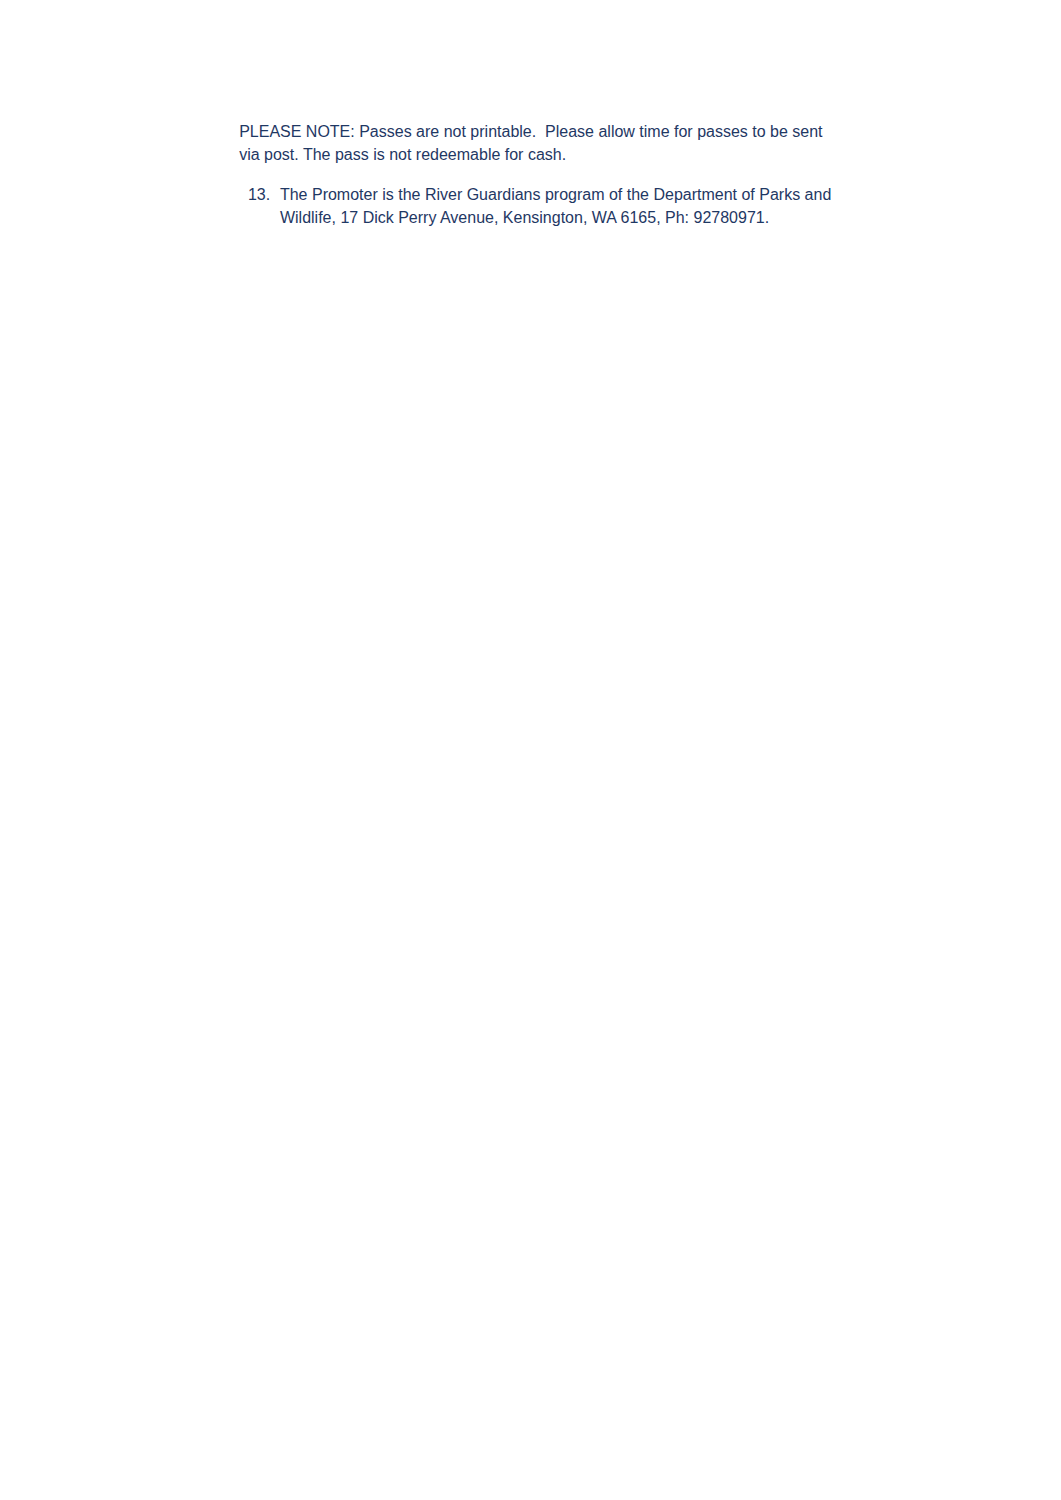PLEASE NOTE: Passes are not printable. Please allow time for passes to be sent via post. The pass is not redeemable for cash.
The Promoter is the River Guardians program of the Department of Parks and Wildlife, 17 Dick Perry Avenue, Kensington, WA 6165, Ph: 92780971.